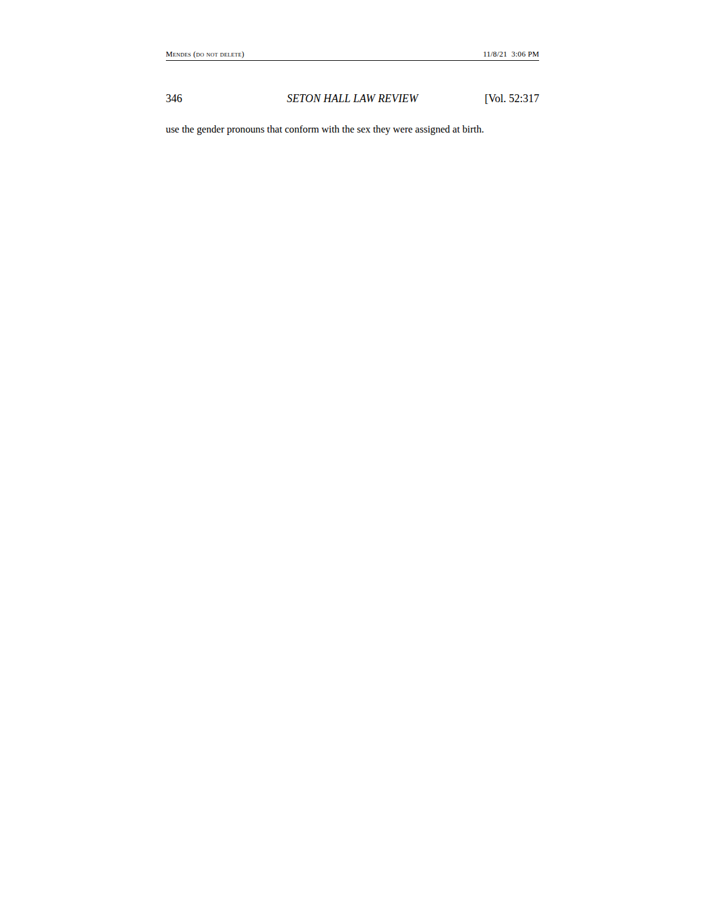Mendes (Do Not Delete) 11/8/21 3:06 PM
346 SETON HALL LAW REVIEW [Vol. 52:317
use the gender pronouns that conform with the sex they were assigned at birth.